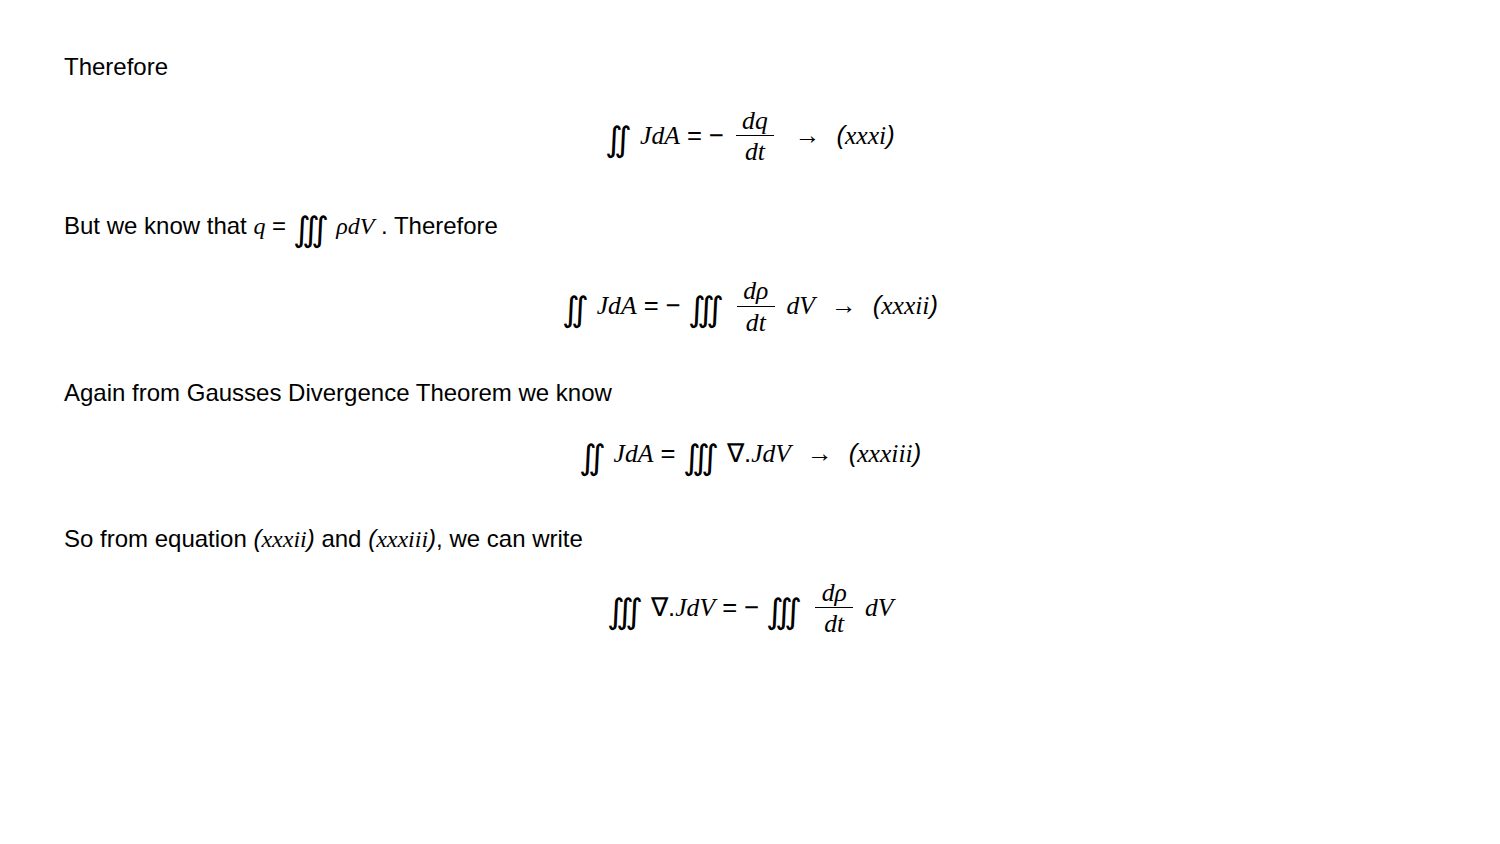Therefore
∬ JdA = − dq dt → (xxxi)
But we know that q = ∭ ρdV . Therefore
∬ JdA = − ∭ dρ dt dV → (xxxii)
Again from Gausses Divergence Theorem we know
∬ JdA = ∭ ∇. JdV → (xxxiii)
So from equation (xxxii) and (xxxiii), we can write
∭ ∇. JdV = − ∭ dρ dt dV